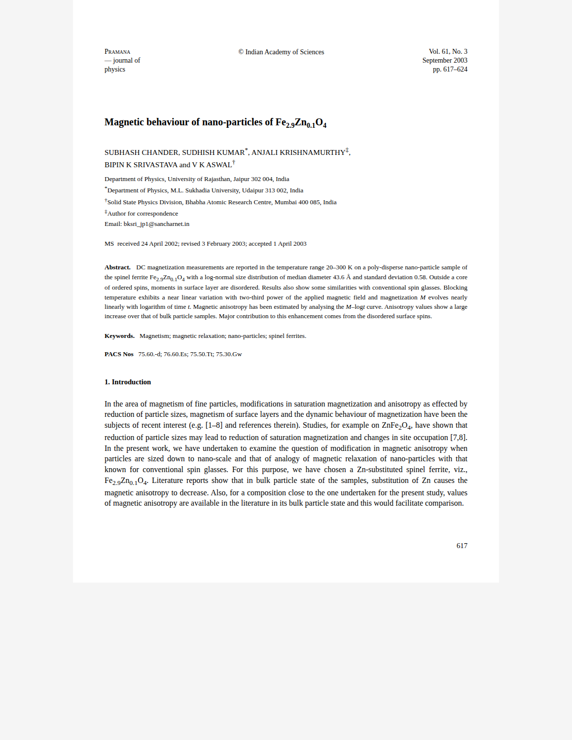Pramana
— journal of
physics
© Indian Academy of Sciences
Vol. 61, No. 3
September 2003
pp. 617–624
Magnetic behaviour of nano-particles of Fe2.9Zn0.1O4
SUBHASH CHANDER, SUDHISH KUMAR*, ANJALI KRISHNAMURTHY‡,
BIPIN K SRIVASTAVA and V K ASWAL†
Department of Physics, University of Rajasthan, Jaipur 302 004, India
*Department of Physics, M.L. Sukhadia University, Udaipur 313 002, India
†Solid State Physics Division, Bhabha Atomic Research Centre, Mumbai 400 085, India
‡Author for correspondence
Email: bksri_jp1@sancharnet.in
MS received 24 April 2002; revised 3 February 2003; accepted 1 April 2003
Abstract. DC magnetization measurements are reported in the temperature range 20–300 K on a poly-disperse nano-particle sample of the spinel ferrite Fe2.9Zn0.1O4 with a log-normal size distribution of median diameter 43.6 Å and standard deviation 0.58. Outside a core of ordered spins, moments in surface layer are disordered. Results also show some similarities with conventional spin glasses. Blocking temperature exhibits a near linear variation with two-third power of the applied magnetic field and magnetization M evolves nearly linearly with logarithm of time t. Magnetic anisotropy has been estimated by analysing the M–logt curve. Anisotropy values show a large increase over that of bulk particle samples. Major contribution to this enhancement comes from the disordered surface spins.
Keywords. Magnetism; magnetic relaxation; nano-particles; spinel ferrites.
PACS Nos 75.60.-d; 76.60.Es; 75.50.Tt; 75.30.Gw
1. Introduction
In the area of magnetism of fine particles, modifications in saturation magnetization and anisotropy as effected by reduction of particle sizes, magnetism of surface layers and the dynamic behaviour of magnetization have been the subjects of recent interest (e.g. [1–8] and references therein). Studies, for example on ZnFe2O4, have shown that reduction of particle sizes may lead to reduction of saturation magnetization and changes in site occupation [7,8]. In the present work, we have undertaken to examine the question of modification in magnetic anisotropy when particles are sized down to nano-scale and that of analogy of magnetic relaxation of nano-particles with that known for conventional spin glasses. For this purpose, we have chosen a Zn-substituted spinel ferrite, viz., Fe2.9Zn0.1O4. Literature reports show that in bulk particle state of the samples, substitution of Zn causes the magnetic anisotropy to decrease. Also, for a composition close to the one undertaken for the present study, values of magnetic anisotropy are available in the literature in its bulk particle state and this would facilitate comparison.
617